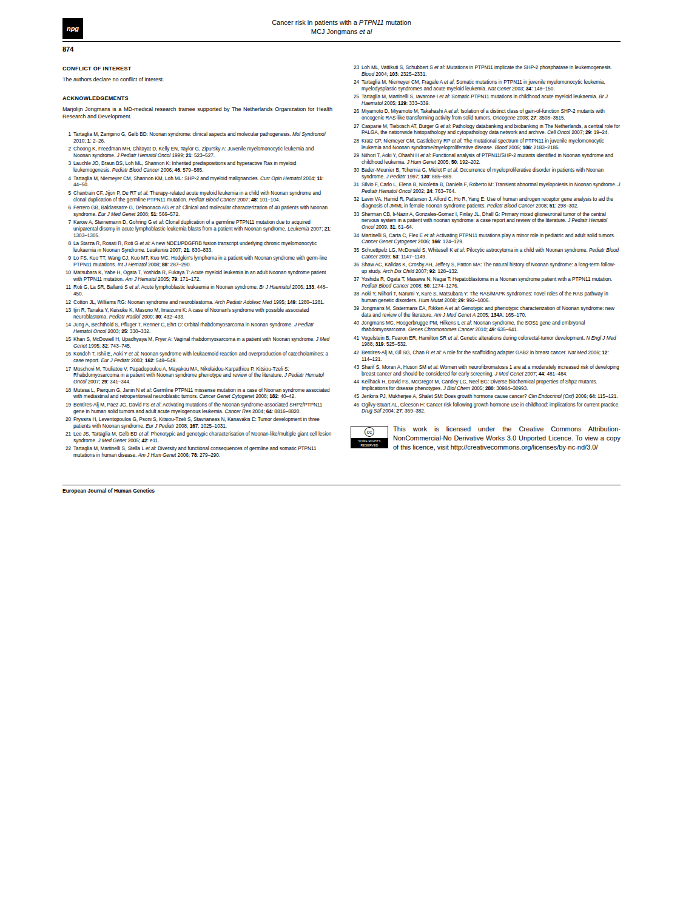npg
Cancer risk in patients with a PTPN11 mutation
MCJ Jongmans et al
874
Conflict of interest
The authors declare no conflict of interest.
Acknowledgements
Marjolijn Jongmans is a MD-medical research trainee supported by The Netherlands Organization for Health Research and Development.
Tartaglia M, Zampino G, Gelb BD: Noonan syndrome: clinical aspects and molecular pathogenesis. Mol Syndromol 2010; 1: 2–26.
Choong K, Freedman MH, Chitayat D, Kelly EN, Taylor G, Zipursky A: Juvenile myelomonocytic leukemia and Noonan syndrome. J Pediatr Hematol Oncol 1999; 21: 523–527.
Lauchle JO, Braun BS, Loh ML, Shannon K: Inherited predispositions and hyperactive Ras in myeloid leukemogenesis. Pediatr Blood Cancer 2006; 46: 579–585.
Tartaglia M, Niemeyer CM, Shannon KM, Loh ML: SHP-2 and myeloid malignancies. Curr Opin Hematol 2004; 11: 44–50.
Chantrain CF, Jijon P, De RT et al: Therapy-related acute myeloid leukemia in a child with Noonan syndrome and clonal duplication of the germline PTPN11 mutation. Pediatr Blood Cancer 2007; 48: 101–104.
Ferrero GB, Baldassarre G, Delmonaco AG et al: Clinical and molecular characterization of 40 patients with Noonan syndrome. Eur J Med Genet 2008; 51: 566–572.
Karow A, Steinemann D, Gohring G et al: Clonal duplication of a germline PTPN11 mutation due to acquired uniparental disomy in acute lymphoblastic leukemia blasts from a patient with Noonan syndrome. Leukemia 2007; 21: 1303–1305.
La Starza R, Rosati R, Roti G et al: A new NDE1/PDGFRB fusion transcript underlying chronic myelomonocytic leukaemia in Noonan Syndrome. Leukemia 2007; 21: 830–833.
Lo FS, Kuo TT, Wang CJ, Kuo MT, Kuo MC: Hodgkin's lymphoma in a patient with Noonan syndrome with germ-line PTPN11 mutations. Int J Hematol 2008; 88: 287–290.
Matsubara K, Yabe H, Ogata T, Yoshida R, Fukaya T: Acute myeloid leukemia in an adult Noonan syndrome patient with PTPN11 mutation. Am J Hematol 2005; 79: 171–172.
Roti G, La SR, Ballanti S et al: Acute lymphoblastic leukaemia in Noonan syndrome. Br J Haematol 2006; 133: 448–450.
Cotton JL, Williams RG: Noonan syndrome and neuroblastoma. Arch Pediatr Adolesc Med 1995; 149: 1280–1281.
Ijiri R, Tanaka Y, Keisuke K, Masuno M, Imaizumi K: A case of Noonan's syndrome with possible associated neuroblastoma. Pediatr Radiol 2000; 30: 432–433.
Jung A, Bechthold S, Pfluger T, Renner C, Ehrt O: Orbital rhabdomyosarcoma in Noonan syndrome. J Pediatr Hematol Oncol 2003; 25: 330–332.
Khan S, McDowell H, Upadhyaya M, Fryer A: Vaginal rhabdomyosarcoma in a patient with Noonan syndrome. J Med Genet 1995; 32: 743–745.
Kondoh T, Ishii E, Aoki Y et al: Noonan syndrome with leukaemoid reaction and overproduction of catecholamines: a case report. Eur J Pediatr 2003; 162: 548–549.
Moschovi M, Touliatou V, Papadopoulou A, Mayakou MA, Nikolaidou-Karpathiou P, Kitsiou-Tzeli S: Rhabdomyosarcoma in a patient with Noonan syndrome phenotype and review of the literature. J Pediatr Hematol Oncol 2007; 29: 341–344.
Mutesa L, Pierquin G, Janin N et al: Germline PTPN11 missense mutation in a case of Noonan syndrome associated with mediastinal and retroperitoneal neuroblastic tumors. Cancer Genet Cytogenet 2008; 182: 40–42.
Bentires-Alj M, Paez JG, David FS et al: Activating mutations of the Noonan syndrome-associated SHP2/PTPN11 gene in human solid tumors and adult acute myelogenous leukemia. Cancer Res 2004; 64: 8816–8820.
Fryssira H, Leventopoulos G, Psoni S, Kitsiou-Tzeli S, Stavrianeas N, Kanavakis E: Tumor development in three patients with Noonan syndrome. Eur J Pediatr 2008; 167: 1025–1031.
Lee JS, Tartaglia M, Gelb BD et al: Phenotypic and genotypic characterisation of Noonan-like/multiple giant cell lesion syndrome. J Med Genet 2005; 42: e11.
Tartaglia M, Martinelli S, Stella L et al: Diversity and functional consequences of germline and somatic PTPN11 mutations in human disease. Am J Hum Genet 2006; 78: 279–290.
Loh ML, Vattikuti S, Schubbert S et al: Mutations in PTPN11 implicate the SHP-2 phosphatase in leukemogenesis. Blood 2004; 103: 2325–2331.
Tartaglia M, Niemeyer CM, Fragale A et al: Somatic mutations in PTPN11 in juvenile myelomonocytic leukemia, myelodysplastic syndromes and acute myeloid leukemia. Nat Genet 2003; 34: 148–150.
Tartaglia M, Martinelli S, Iavarone I et al: Somatic PTPN11 mutations in childhood acute myeloid leukaemia. Br J Haematol 2005; 129: 333–339.
Miyamoto D, Miyamoto M, Takahashi A et al: Isolation of a distinct class of gain-of-function SHP-2 mutants with oncogenic RAS-like transforming activity from solid tumors. Oncogene 2008; 27: 3508–3515.
Casparie M, Tiebosch AT, Burger G et al: Pathology databanking and biobanking in The Netherlands, a central role for PALGA, the nationwide histopathology and cytopathology data network and archive. Cell Oncol 2007; 29: 19–24.
Kratz CP, Niemeyer CM, Castleberry RP et al: The mutational spectrum of PTPN11 in juvenile myelomonocytic leukemia and Noonan syndrome/myeloproliferative disease. Blood 2005; 106: 2183–2185.
Niihori T, Aoki Y, Ohashi H et al: Functional analysis of PTPN11/SHP-2 mutants identified in Noonan syndrome and childhood leukemia. J Hum Genet 2005; 50: 192–202.
Bader-Meunier B, Tchernia G, Mielot F et al: Occurrence of myeloproliferative disorder in patients with Noonan syndrome. J Pediatr 1997; 130: 885–889.
Silvio F, Carlo L, Elena B, Nicoletta B, Daniela F, Roberto M: Transient abnormal myelopoiesis in Noonan syndrome. J Pediatr Hematol Oncol 2002; 24: 763–764.
Lavin VA, Hamid R, Patterson J, Alford C, Ho R, Yang E: Use of human androgen receptor gene analysis to aid the diagnosis of JMML in female noonan syndrome patients. Pediatr Blood Cancer 2008; 51: 298–302.
Sherman CB, li-Nazir A, Gonzales-Gomez I, Finlay JL, Dhall G: Primary mixed glioneuronal tumor of the central nervous system in a patient with noonan syndrome: a case report and review of the literature. J Pediatr Hematol Oncol 2009; 31: 61–64.
Martinelli S, Carta C, Flex E et al: Activating PTPN11 mutations play a minor role in pediatric and adult solid tumors. Cancer Genet Cytogenet 2006; 166: 124–129.
Schuettpelz LG, McDonald S, Whitesell K et al: Pilocytic astrocytoma in a child with Noonan syndrome. Pediatr Blood Cancer 2009; 53: 1147–1149.
Shaw AC, Kalidas K, Crosby AH, Jeffery S, Patton MA: The natural history of Noonan syndrome: a long-term follow-up study. Arch Dis Child 2007; 92: 128–132.
Yoshida R, Ogata T, Masawa N, Nagai T: Hepatoblastoma in a Noonan syndrome patient with a PTPN11 mutation. Pediatr Blood Cancer 2008; 50: 1274–1276.
Aoki Y, Niihori T, Narumi Y, Kure S, Matsubara Y: The RAS/MAPK syndromes: novel roles of the RAS pathway in human genetic disorders. Hum Mutat 2008; 29: 992–1006.
Jongmans M, Sistermans EA, Rikken A et al: Genotypic and phenotypic characterization of Noonan syndrome: new data and review of the literature. Am J Med Genet A 2005; 134A: 165–170.
Jongmans MC, Hoogerbrugge PM, Hilkens L et al: Noonan syndrome, the SOS1 gene and embryonal rhabdomyosarcoma. Genes Chromosomes Cancer 2010; 49: 635–641.
Vogelstein B, Fearon ER, Hamilton SR et al: Genetic alterations during colorectal-tumor development. N Engl J Med 1988; 319: 525–532.
Bentires-Alj M, Gil SG, Chan R et al: A role for the scaffolding adapter GAB2 in breast cancer. Nat Med 2006; 12: 114–121.
Sharif S, Moran A, Huson SM et al: Women with neurofibromatosis 1 are at a moderately increased risk of developing breast cancer and should be considered for early screening. J Med Genet 2007; 44: 481–484.
Keilhack H, David FS, McGregor M, Cantley LC, Neel BG: Diverse biochemical properties of Shp2 mutants. Implications for disease phenotypes. J Biol Chem 2005; 280: 30984–30993.
Jenkins PJ, Mukherjee A, Shalet SM: Does growth hormone cause cancer? Clin Endocrinol (Oxf) 2006; 64: 115–121.
Ogilvy-Stuart AL, Gleeson H: Cancer risk following growth hormone use in childhood: implications for current practice. Drug Saf 2004; 27: 369–382.
cc
SOME RIGHTS RESERVED
This work is licensed under the Creative Commons Attribution-NonCommercial-No Derivative Works 3.0 Unported Licence. To view a copy of this licence, visit http://creativecommons.org/licenses/by-nc-nd/3.0/
European Journal of Human Genetics